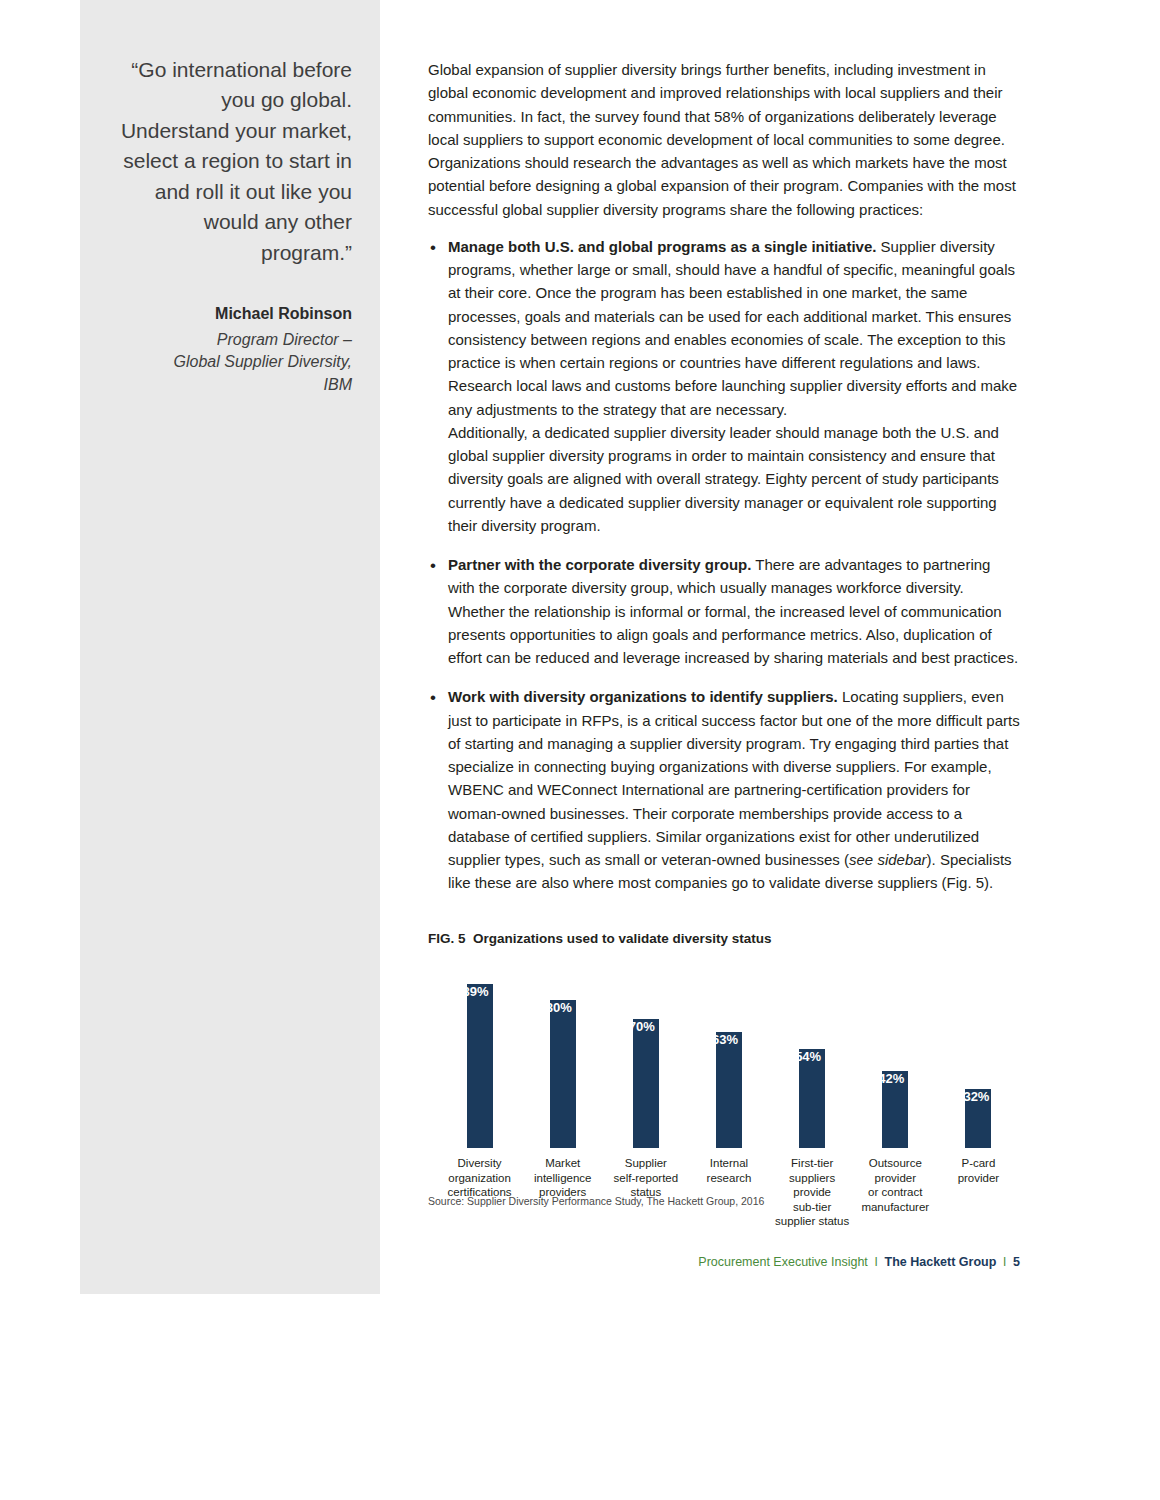“Go international before you go global. Understand your market, select a region to start in and roll it out like you would any other program.”
Michael Robinson
Program Director –
Global Supplier Diversity,
IBM
Global expansion of supplier diversity brings further benefits, including investment in global economic development and improved relationships with local suppliers and their communities. In fact, the survey found that 58% of organizations deliberately leverage local suppliers to support economic development of local communities to some degree. Organizations should research the advantages as well as which markets have the most potential before designing a global expansion of their program. Companies with the most successful global supplier diversity programs share the following practices:
Manage both U.S. and global programs as a single initiative. Supplier diversity programs, whether large or small, should have a handful of specific, meaningful goals at their core. Once the program has been established in one market, the same processes, goals and materials can be used for each additional market. This ensures consistency between regions and enables economies of scale. The exception to this practice is when certain regions or countries have different regulations and laws. Research local laws and customs before launching supplier diversity efforts and make any adjustments to the strategy that are necessary.
Additionally, a dedicated supplier diversity leader should manage both the U.S. and global supplier diversity programs in order to maintain consistency and ensure that diversity goals are aligned with overall strategy. Eighty percent of study participants currently have a dedicated supplier diversity manager or equivalent role supporting their diversity program.
Partner with the corporate diversity group. There are advantages to partnering with the corporate diversity group, which usually manages workforce diversity. Whether the relationship is informal or formal, the increased level of communication presents opportunities to align goals and performance metrics. Also, duplication of effort can be reduced and leverage increased by sharing materials and best practices.
Work with diversity organizations to identify suppliers. Locating suppliers, even just to participate in RFPs, is a critical success factor but one of the more difficult parts of starting and managing a supplier diversity program. Try engaging third parties that specialize in connecting buying organizations with diverse suppliers. For example, WBENC and WEConnect International are partnering-certification providers for woman-owned businesses. Their corporate memberships provide access to a database of certified suppliers. Similar organizations exist for other underutilized supplier types, such as small or veteran-owned businesses (see sidebar). Specialists like these are also where most companies go to validate diverse suppliers (Fig. 5).
FIG. 5 Organizations used to validate diversity status
89%
80%
70%
63%
54%
42%
32%
Diversity
organization
certifications
Market
intelligence
providers
Supplier
self-reported
status
Internal
research
First-tier
suppliers provide
sub-tier
supplier status
Outsource
provider
or contract
manufacturer
P-card
provider
Source: Supplier Diversity Performance Study, The Hackett Group, 2016
Procurement Executive Insight l The Hackett Group l 5